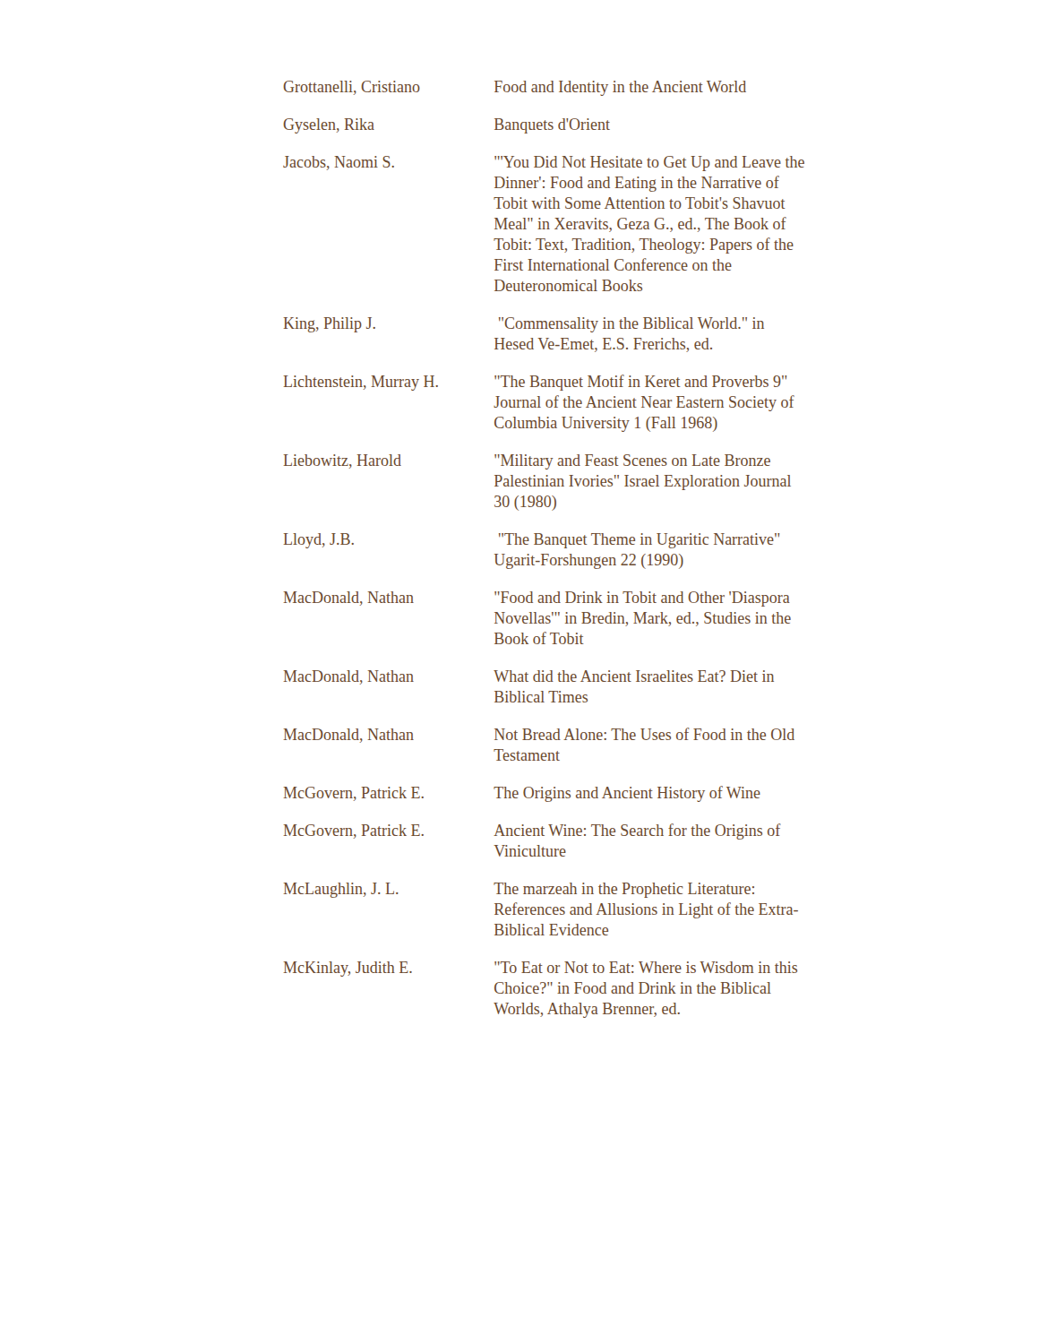| Grottanelli, Cristiano | Food and Identity in the Ancient World |
| Gyselen, Rika | Banquets d'Orient |
| Jacobs, Naomi S. | "'You Did Not Hesitate to Get Up and Leave the Dinner': Food and Eating in the Narrative of Tobit with Some Attention to Tobit's Shavuot Meal" in Xeravits, Geza G., ed., The Book of Tobit: Text, Tradition, Theology: Papers of the First International Conference on the Deuteronomical Books |
| King, Philip J. | "Commensality in the Biblical World." in Hesed Ve-Emet, E.S. Frerichs, ed. |
| Lichtenstein, Murray H. | "The Banquet Motif in Keret and Proverbs 9" Journal of the Ancient Near Eastern Society of Columbia University 1 (Fall 1968) |
| Liebowitz, Harold | "Military and Feast Scenes on Late Bronze Palestinian Ivories" Israel Exploration Journal 30 (1980) |
| Lloyd, J.B. | "The Banquet Theme in Ugaritic Narrative" Ugarit-Forshungen 22 (1990) |
| MacDonald, Nathan | "Food and Drink in Tobit and Other 'Diaspora Novellas'" in Bredin, Mark, ed., Studies in the Book of Tobit |
| MacDonald, Nathan | What did the Ancient Israelites Eat? Diet in Biblical Times |
| MacDonald, Nathan | Not Bread Alone: The Uses of Food in the Old Testament |
| McGovern, Patrick E. | The Origins and Ancient History of Wine |
| McGovern, Patrick E. | Ancient Wine: The Search for the Origins of Viniculture |
| McLaughlin, J. L. | The marzeah in the Prophetic Literature: References and Allusions in Light of the Extra-Biblical Evidence |
| McKinlay, Judith E. | "To Eat or Not to Eat: Where is Wisdom in this Choice?" in Food and Drink in the Biblical Worlds, Athalya Brenner, ed. |